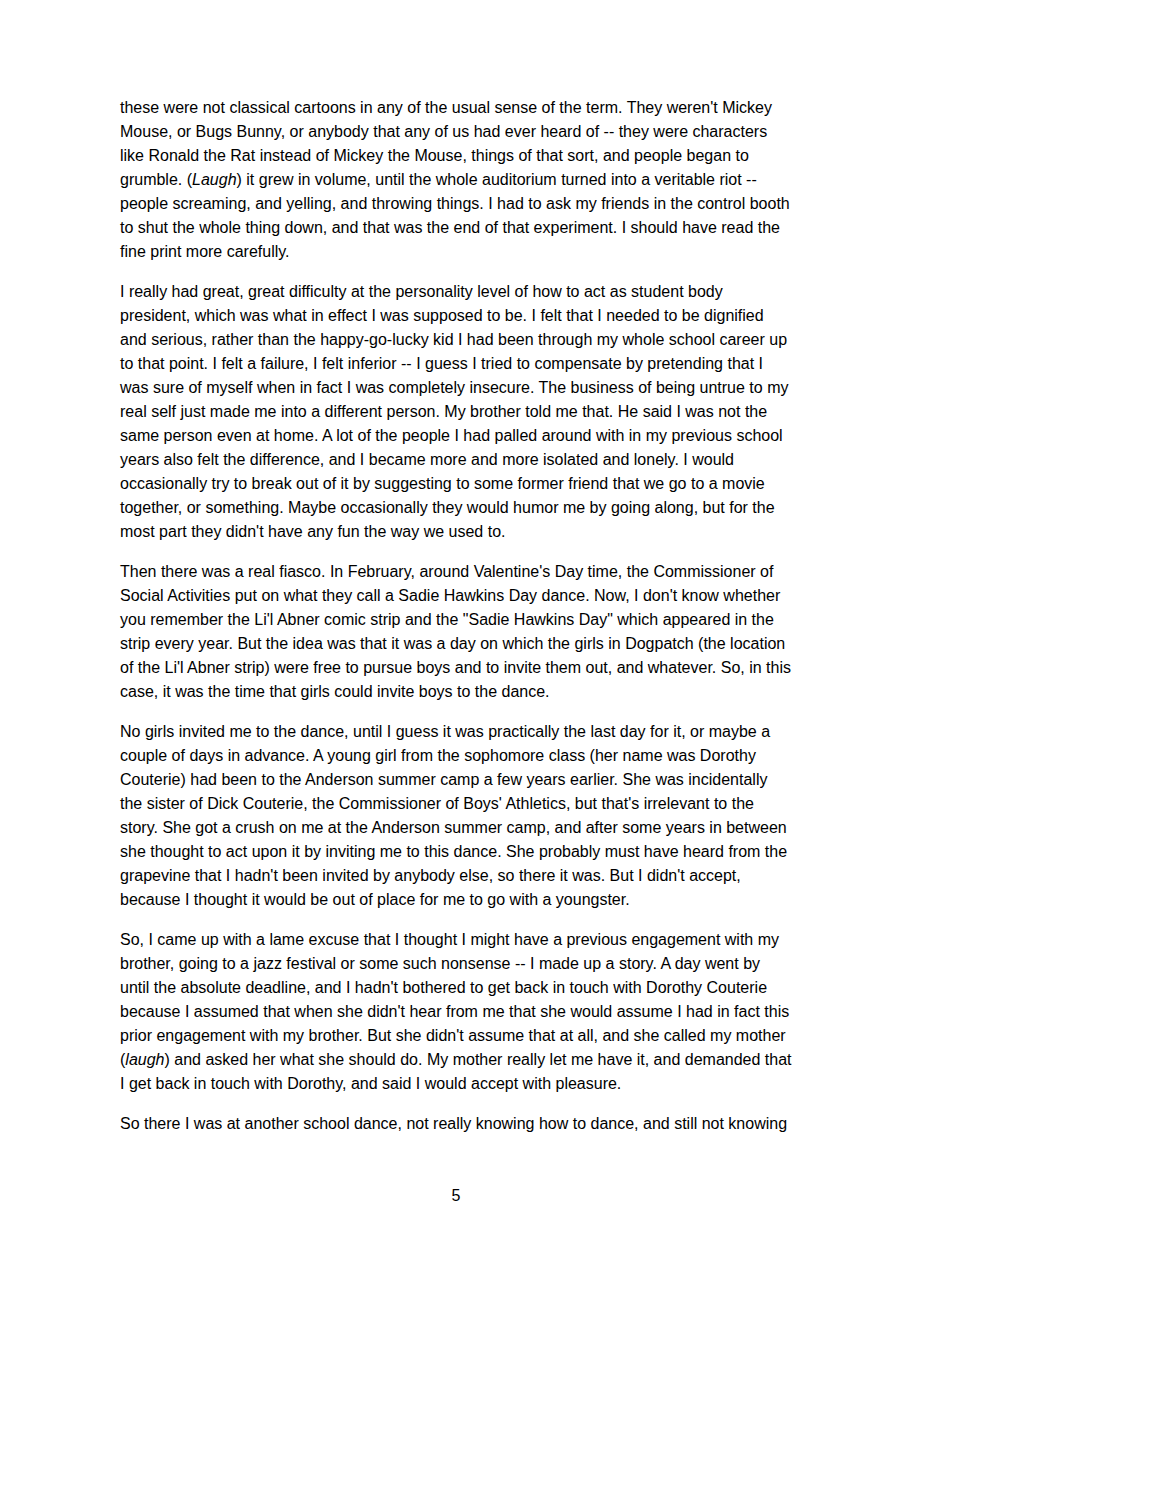these were not classical cartoons in any of the usual sense of the term. They weren't Mickey Mouse, or Bugs Bunny, or anybody that any of us had ever heard of -- they were characters like Ronald the Rat instead of Mickey the Mouse, things of that sort, and people began to grumble. (Laugh) it grew in volume, until the whole auditorium turned into a veritable riot -- people screaming, and yelling, and throwing things. I had to ask my friends in the control booth to shut the whole thing down, and that was the end of that experiment. I should have read the fine print more carefully.
I really had great, great difficulty at the personality level of how to act as student body president, which was what in effect I was supposed to be. I felt that I needed to be dignified and serious, rather than the happy-go-lucky kid I had been through my whole school career up to that point. I felt a failure, I felt inferior -- I guess I tried to compensate by pretending that I was sure of myself when in fact I was completely insecure. The business of being untrue to my real self just made me into a different person. My brother told me that. He said I was not the same person even at home. A lot of the people I had palled around with in my previous school years also felt the difference, and I became more and more isolated and lonely. I would occasionally try to break out of it by suggesting to some former friend that we go to a movie together, or something. Maybe occasionally they would humor me by going along, but for the most part they didn't have any fun the way we used to.
Then there was a real fiasco. In February, around Valentine's Day time, the Commissioner of Social Activities put on what they call a Sadie Hawkins Day dance. Now, I don't know whether you remember the Li'l Abner comic strip and the "Sadie Hawkins Day" which appeared in the strip every year. But the idea was that it was a day on which the girls in Dogpatch (the location of the Li'l Abner strip) were free to pursue boys and to invite them out, and whatever. So, in this case, it was the time that girls could invite boys to the dance.
No girls invited me to the dance, until I guess it was practically the last day for it, or maybe a couple of days in advance. A young girl from the sophomore class (her name was Dorothy Couterie) had been to the Anderson summer camp a few years earlier. She was incidentally the sister of Dick Couterie, the Commissioner of Boys' Athletics, but that's irrelevant to the story. She got a crush on me at the Anderson summer camp, and after some years in between she thought to act upon it by inviting me to this dance. She probably must have heard from the grapevine that I hadn't been invited by anybody else, so there it was. But I didn't accept, because I thought it would be out of place for me to go with a youngster.
So, I came up with a lame excuse that I thought I might have a previous engagement with my brother, going to a jazz festival or some such nonsense -- I made up a story. A day went by until the absolute deadline, and I hadn't bothered to get back in touch with Dorothy Couterie because I assumed that when she didn't hear from me that she would assume I had in fact this prior engagement with my brother. But she didn't assume that at all, and she called my mother (laugh) and asked her what she should do. My mother really let me have it, and demanded that I get back in touch with Dorothy, and said I would accept with pleasure.
So there I was at another school dance, not really knowing how to dance, and still not knowing
5